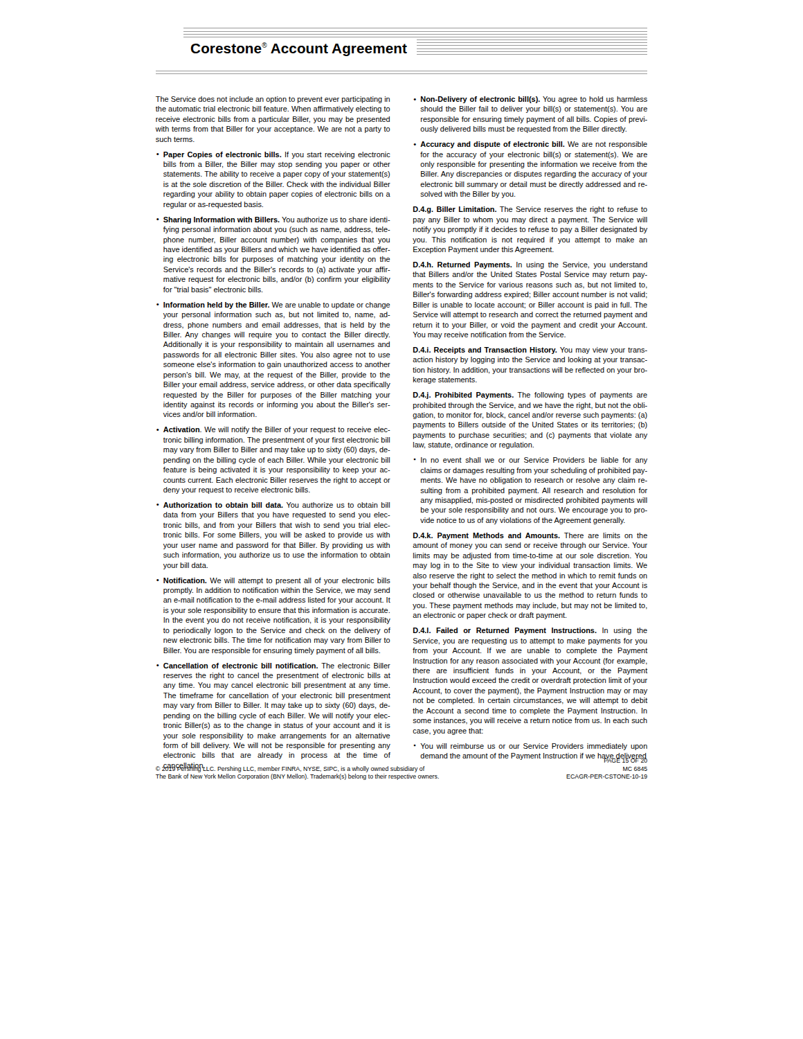Corestone® Account Agreement
The Service does not include an option to prevent ever participating in the automatic trial electronic bill feature. When affirmatively electing to receive electronic bills from a particular Biller, you may be presented with terms from that Biller for your acceptance. We are not a party to such terms.
Paper Copies of electronic bills. If you start receiving electronic bills from a Biller, the Biller may stop sending you paper or other statements. The ability to receive a paper copy of your statement(s) is at the sole discretion of the Biller. Check with the individual Biller regarding your ability to obtain paper copies of electronic bills on a regular or as-requested basis.
Sharing Information with Billers. You authorize us to share identifying personal information about you (such as name, address, telephone number, Biller account number) with companies that you have identified as your Billers and which we have identified as offering electronic bills for purposes of matching your identity on the Service's records and the Biller's records to (a) activate your affirmative request for electronic bills, and/or (b) confirm your eligibility for "trial basis" electronic bills.
Information held by the Biller. We are unable to update or change your personal information such as, but not limited to, name, address, phone numbers and email addresses, that is held by the Biller. Any changes will require you to contact the Biller directly. Additionally it is your responsibility to maintain all usernames and passwords for all electronic Biller sites. You also agree not to use someone else's information to gain unauthorized access to another person's bill. We may, at the request of the Biller, provide to the Biller your email address, service address, or other data specifically requested by the Biller for purposes of the Biller matching your identity against its records or informing you about the Biller's services and/or bill information.
Activation. We will notify the Biller of your request to receive electronic billing information. The presentment of your first electronic bill may vary from Biller to Biller and may take up to sixty (60) days, depending on the billing cycle of each Biller. While your electronic bill feature is being activated it is your responsibility to keep your accounts current. Each electronic Biller reserves the right to accept or deny your request to receive electronic bills.
Authorization to obtain bill data. You authorize us to obtain bill data from your Billers that you have requested to send you electronic bills, and from your Billers that wish to send you trial electronic bills. For some Billers, you will be asked to provide us with your user name and password for that Biller. By providing us with such information, you authorize us to use the information to obtain your bill data.
Notification. We will attempt to present all of your electronic bills promptly. In addition to notification within the Service, we may send an e-mail notification to the e-mail address listed for your account. It is your sole responsibility to ensure that this information is accurate. In the event you do not receive notification, it is your responsibility to periodically logon to the Service and check on the delivery of new electronic bills. The time for notification may vary from Biller to Biller. You are responsible for ensuring timely payment of all bills.
Cancellation of electronic bill notification. The electronic Biller reserves the right to cancel the presentment of electronic bills at any time. You may cancel electronic bill presentment at any time. The timeframe for cancellation of your electronic bill presentment may vary from Biller to Biller. It may take up to sixty (60) days, depending on the billing cycle of each Biller. We will notify your electronic Biller(s) as to the change in status of your account and it is your sole responsibility to make arrangements for an alternative form of bill delivery. We will not be responsible for presenting any electronic bills that are already in process at the time of cancellation.
Non-Delivery of electronic bill(s). You agree to hold us harmless should the Biller fail to deliver your bill(s) or statement(s). You are responsible for ensuring timely payment of all bills. Copies of previously delivered bills must be requested from the Biller directly.
Accuracy and dispute of electronic bill. We are not responsible for the accuracy of your electronic bill(s) or statement(s). We are only responsible for presenting the information we receive from the Biller. Any discrepancies or disputes regarding the accuracy of your electronic bill summary or detail must be directly addressed and resolved with the Biller by you.
D.4.g. Biller Limitation. The Service reserves the right to refuse to pay any Biller to whom you may direct a payment. The Service will notify you promptly if it decides to refuse to pay a Biller designated by you. This notification is not required if you attempt to make an Exception Payment under this Agreement.
D.4.h. Returned Payments. In using the Service, you understand that Billers and/or the United States Postal Service may return payments to the Service for various reasons such as, but not limited to, Biller's forwarding address expired; Biller account number is not valid; Biller is unable to locate account; or Biller account is paid in full. The Service will attempt to research and correct the returned payment and return it to your Biller, or void the payment and credit your Account. You may receive notification from the Service.
D.4.i. Receipts and Transaction History. You may view your transaction history by logging into the Service and looking at your transaction history. In addition, your transactions will be reflected on your brokerage statements.
D.4.j. Prohibited Payments. The following types of payments are prohibited through the Service, and we have the right, but not the obligation, to monitor for, block, cancel and/or reverse such payments: (a) payments to Billers outside of the United States or its territories; (b) payments to purchase securities; and (c) payments that violate any law, statute, ordinance or regulation.
In no event shall we or our Service Providers be liable for any claims or damages resulting from your scheduling of prohibited payments. We have no obligation to research or resolve any claim resulting from a prohibited payment. All research and resolution for any misapplied, mis-posted or misdirected prohibited payments will be your sole responsibility and not ours. We encourage you to provide notice to us of any violations of the Agreement generally.
D.4.k. Payment Methods and Amounts. There are limits on the amount of money you can send or receive through our Service. Your limits may be adjusted from time-to-time at our sole discretion. You may log in to the Site to view your individual transaction limits. We also reserve the right to select the method in which to remit funds on your behalf though the Service, and in the event that your Account is closed or otherwise unavailable to us the method to return funds to you. These payment methods may include, but may not be limited to, an electronic or paper check or draft payment.
D.4.l. Failed or Returned Payment Instructions. In using the Service, you are requesting us to attempt to make payments for you from your Account. If we are unable to complete the Payment Instruction for any reason associated with your Account (for example, there are insufficient funds in your Account, or the Payment Instruction would exceed the credit or overdraft protection limit of your Account, to cover the payment), the Payment Instruction may or may not be completed. In certain circumstances, we will attempt to debit the Account a second time to complete the Payment Instruction. In some instances, you will receive a return notice from us. In each such case, you agree that:
You will reimburse us or our Service Providers immediately upon demand the amount of the Payment Instruction if we have delivered
© 2019 Pershing LLC. Pershing LLC, member FINRA, NYSE, SIPC, is a wholly owned subsidiary of
The Bank of New York Mellon Corporation (BNY Mellon). Trademark(s) belong to their respective owners.
PAGE 15 OF 20
MC 6845
ECAGR-PER-CSTONE-10-19